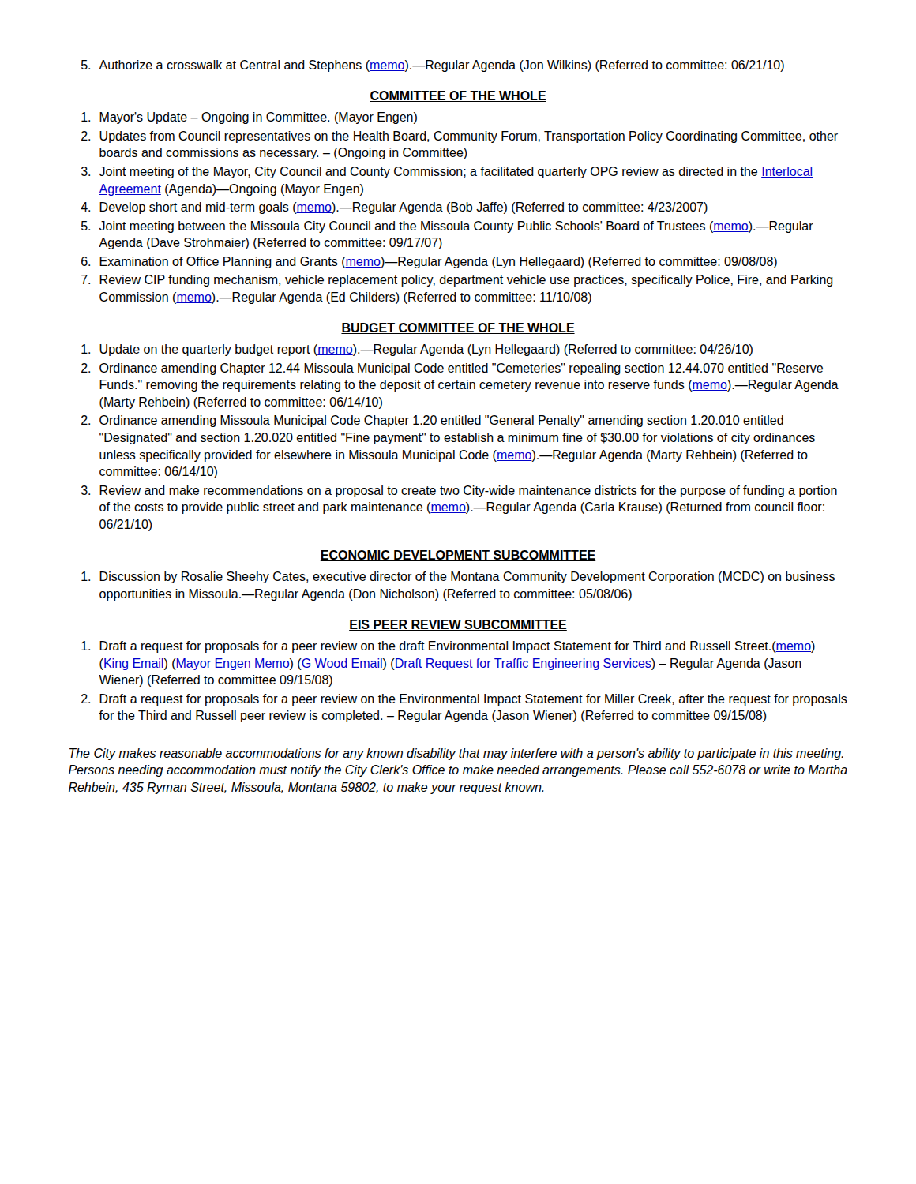Authorize a crosswalk at Central and Stephens (memo).—Regular Agenda (Jon Wilkins) (Referred to committee: 06/21/10)
COMMITTEE OF THE WHOLE
Mayor's Update – Ongoing in Committee. (Mayor Engen)
Updates from Council representatives on the Health Board, Community Forum, Transportation Policy Coordinating Committee, other boards and commissions as necessary. – (Ongoing in Committee)
Joint meeting of the Mayor, City Council and County Commission; a facilitated quarterly OPG review as directed in the Interlocal Agreement (Agenda)—Ongoing (Mayor Engen)
Develop short and mid-term goals (memo).—Regular Agenda (Bob Jaffe) (Referred to committee: 4/23/2007)
Joint meeting between the Missoula City Council and the Missoula County Public Schools' Board of Trustees (memo).—Regular Agenda (Dave Strohmaier) (Referred to committee: 09/17/07)
Examination of Office Planning and Grants (memo)—Regular Agenda (Lyn Hellegaard) (Referred to committee: 09/08/08)
Review CIP funding mechanism, vehicle replacement policy, department vehicle use practices, specifically Police, Fire, and Parking Commission (memo).—Regular Agenda (Ed Childers) (Referred to committee: 11/10/08)
BUDGET COMMITTEE OF THE WHOLE
Update on the quarterly budget report (memo).—Regular Agenda (Lyn Hellegaard) (Referred to committee: 04/26/10)
Ordinance amending Chapter 12.44 Missoula Municipal Code entitled "Cemeteries" repealing section 12.44.070 entitled "Reserve Funds." removing the requirements relating to the deposit of certain cemetery revenue into reserve funds (memo).—Regular Agenda (Marty Rehbein) (Referred to committee: 06/14/10)
Ordinance amending Missoula Municipal Code Chapter 1.20 entitled "General Penalty" amending section 1.20.010 entitled "Designated" and section 1.20.020 entitled "Fine payment" to establish a minimum fine of $30.00 for violations of city ordinances unless specifically provided for elsewhere in Missoula Municipal Code (memo).—Regular Agenda (Marty Rehbein) (Referred to committee: 06/14/10)
Review and make recommendations on a proposal to create two City-wide maintenance districts for the purpose of funding a portion of the costs to provide public street and park maintenance (memo).—Regular Agenda (Carla Krause) (Returned from council floor: 06/21/10)
ECONOMIC DEVELOPMENT SUBCOMMITTEE
Discussion by Rosalie Sheehy Cates, executive director of the Montana Community Development Corporation (MCDC) on business opportunities in Missoula.—Regular Agenda (Don Nicholson) (Referred to committee: 05/08/06)
EIS PEER REVIEW SUBCOMMITTEE
Draft a request for proposals for a peer review on the draft Environmental Impact Statement for Third and Russell Street.(memo) (King Email) (Mayor Engen Memo) (G Wood Email) (Draft Request for Traffic Engineering Services) – Regular Agenda (Jason Wiener) (Referred to committee 09/15/08)
Draft a request for proposals for a peer review on the Environmental Impact Statement for Miller Creek, after the request for proposals for the Third and Russell peer review is completed. – Regular Agenda (Jason Wiener) (Referred to committee 09/15/08)
The City makes reasonable accommodations for any known disability that may interfere with a person's ability to participate in this meeting. Persons needing accommodation must notify the City Clerk's Office to make needed arrangements. Please call 552-6078 or write to Martha Rehbein, 435 Ryman Street, Missoula, Montana 59802, to make your request known.